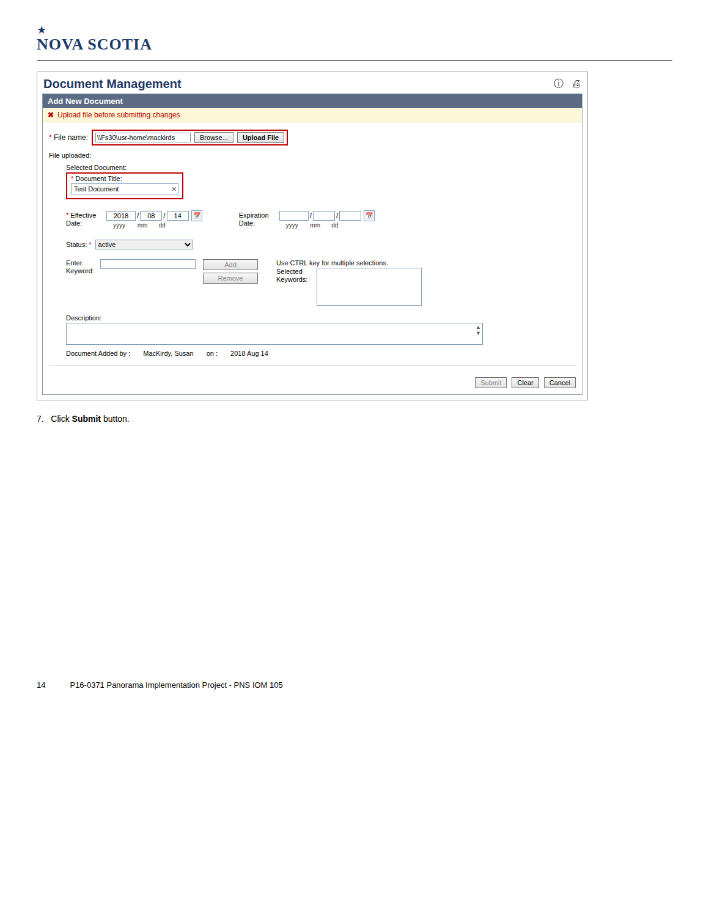★ NOVA SCOTIA
Document Management
ⓘ 🖨
Add New Document
✖Upload file before submitting changes
* File name: Browse... Upload File
File uploaded:
Selected Document:
* Document Title:
✕
* Effective
Date:
/ / 📅
yyyy mm dd
Expiration
Date:
/ / 📅
yyyy mm dd
Status: * active
Enter
Keyword:
Add Remove
Use CTRL key for multiple selections.
Selected
Keywords:
Description:
▲
▼
Document Added by : MacKirdy, Susan on : 2018 Aug 14
Submit Clear Cancel
7. Click Submit button.
14 P16-0371 Panorama Implementation Project - PNS IOM 105